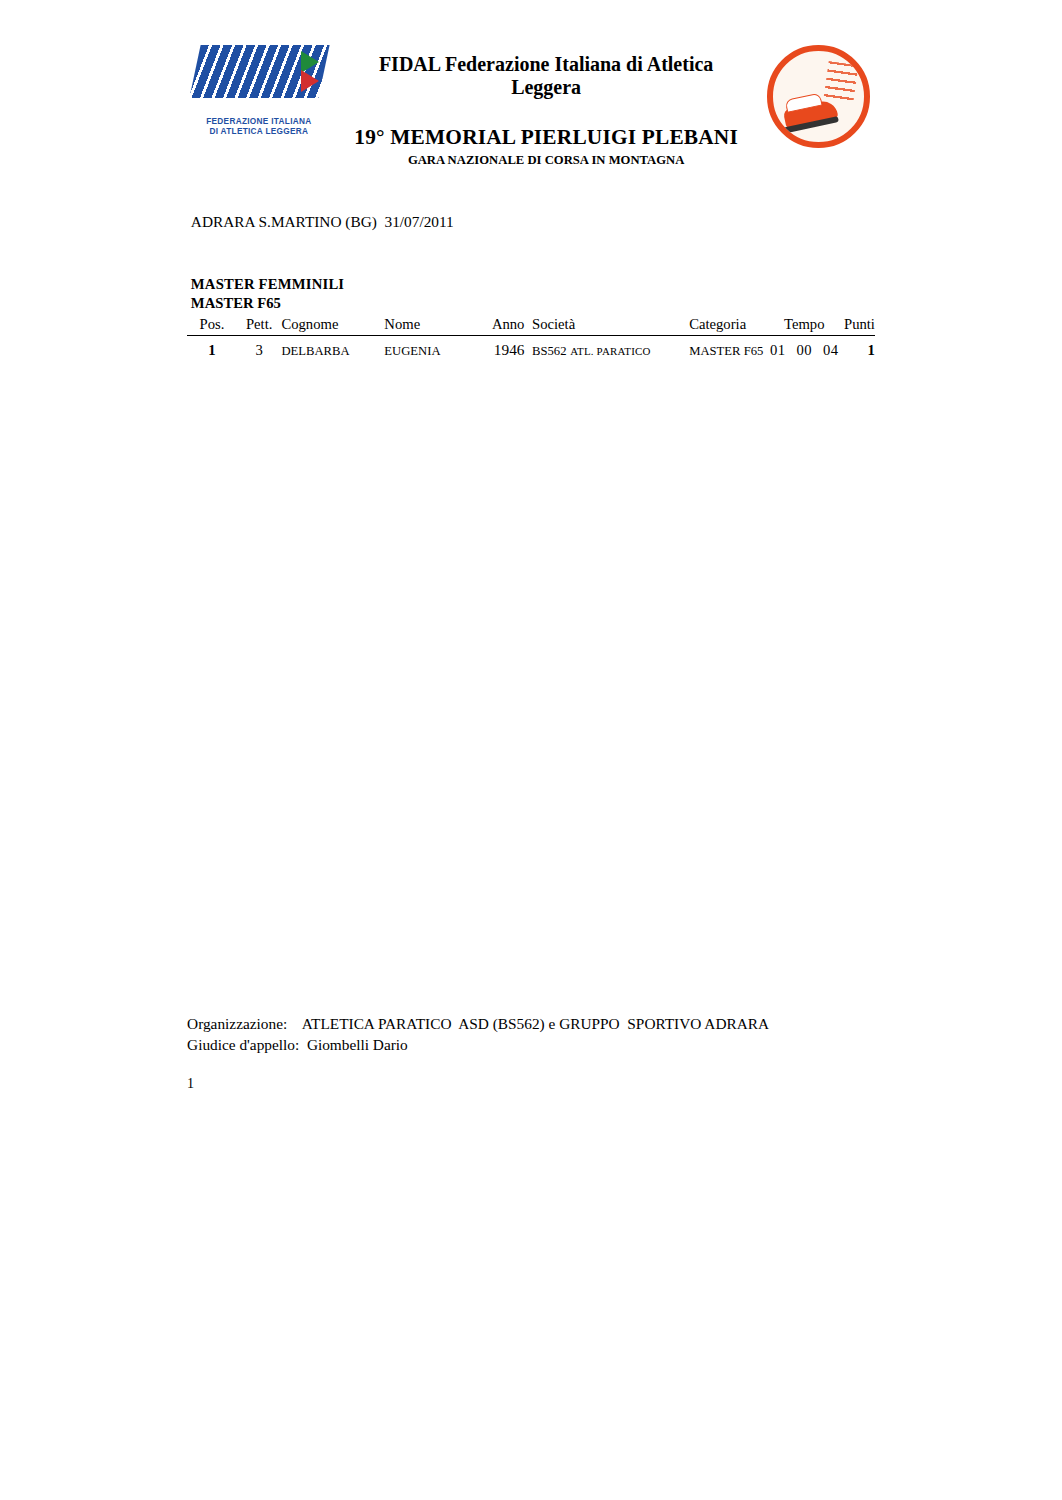FEDERAZIONE ITALIANA
DI ATLETICA LEGGERA
FIDAL Federazione Italiana di Atletica Leggera
19° MEMORIAL PIERLUIGI PLEBANI
GARA NAZIONALE DI CORSA IN MONTAGNA
ADRARA S.MARTINO (BG) 31/07/2011
MASTER FEMMINILI
MASTER F65
| Pos. | Pett. | Cognome | Nome | Anno | Società | Categoria | Tempo | Punti |
| --- | --- | --- | --- | --- | --- | --- | --- | --- |
| 1 | 3 | DELBARBA | EUGENIA | 1946 | BS562 ATL. PARATICO | MASTER F65 | 01 00 04 | 1 |
Organizzazione: ATLETICA PARATICO ASD (BS562) e GRUPPO SPORTIVO ADRARA
Giudice d'appello: Giombelli Dario
1